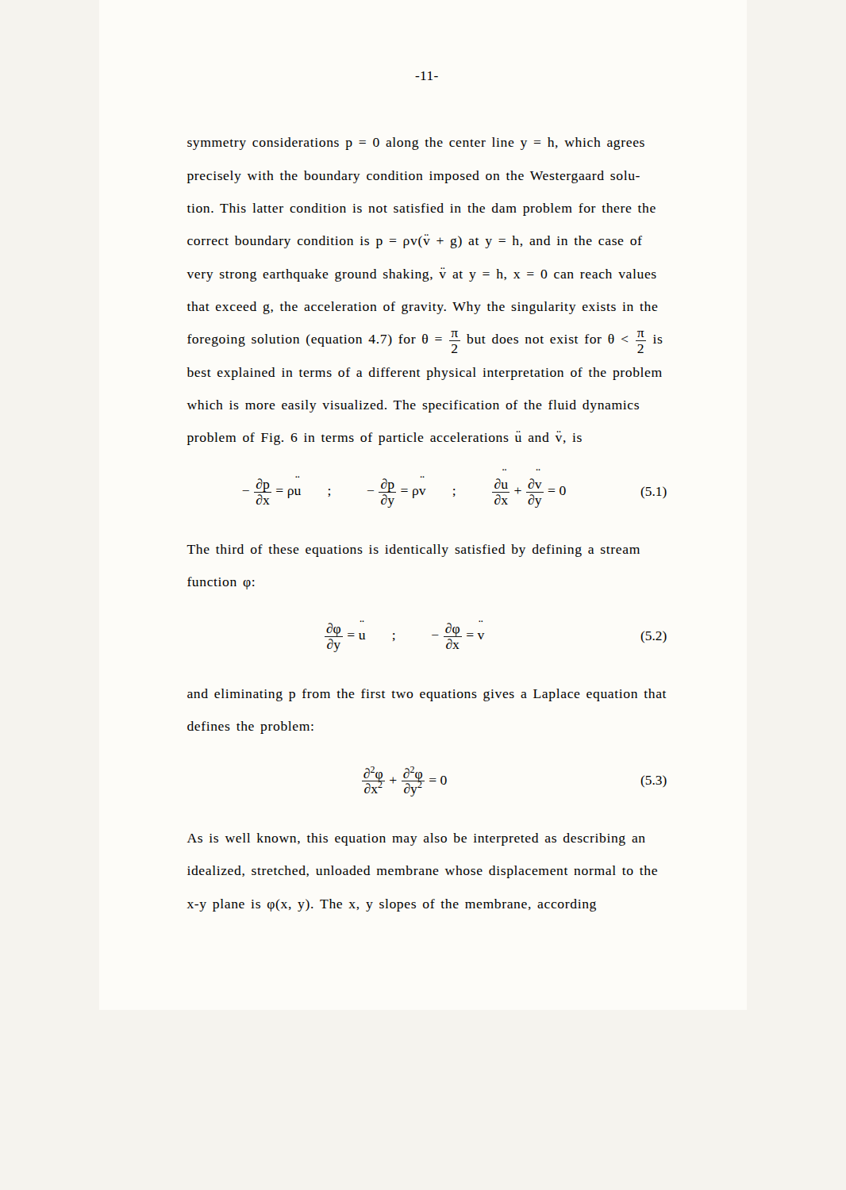-11-
symmetry considerations p = 0 along the center line y = h, which agrees precisely with the boundary condition imposed on the Westergaard solu- tion. This latter condition is not satisfied in the dam problem for there the correct boundary condition is p = ρv(v + g) at y = h, and in the case of very strong earthquake ground shaking, v at y = h, x = 0 can reach values that exceed g, the acceleration of gravity. Why the singularity exists in the foregoing solution (equation 4.7) for θ = π 2 but does not exist for θ < π 2 is best explained in terms of a different physical interpretation of the problem which is more easily visualized. The specification of the fluid dynamics problem of Fig. 6 in terms of particle accelerations u and v, is
− ∂p∂x = ρu ; − ∂p∂y = ρv ; ∂u∂x + ∂v∂y = 0 (5.1)
The third of these equations is identically satisfied by defining a stream function φ:
∂φ∂y = u ; − ∂φ∂x = v (5.2)
and eliminating p from the first two equations gives a Laplace equation that defines the problem:
∂2φ∂x2 + ∂2φ∂y2 = 0 (5.3)
As is well known, this equation may also be interpreted as describing an idealized, stretched, unloaded membrane whose displacement normal to the x-y plane is φ(x, y). The x, y slopes of the membrane, according